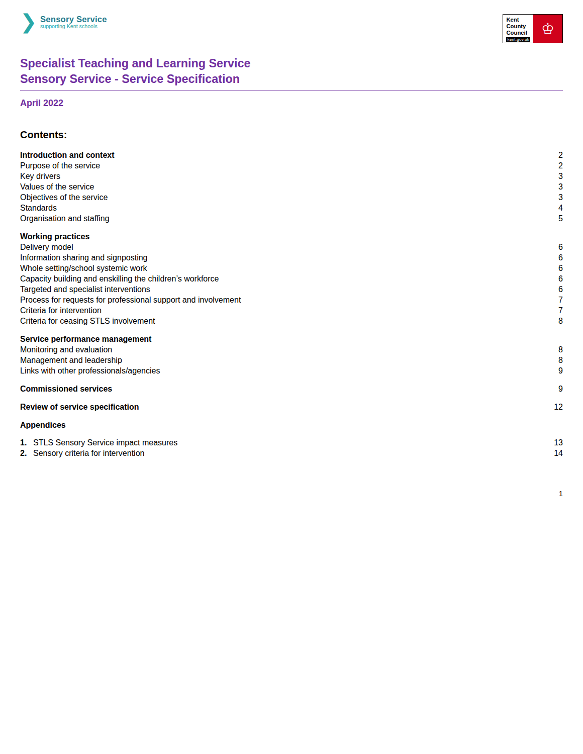❯
Sensory Service
supporting Kent schools
Kent
County
Council kent.gov.uk
♔
Specialist Teaching and Learning Service
Sensory Service - Service Specification
April 2022
Contents:
| Introduction and context | 2 |
| Purpose of the service | 2 |
| Key drivers | 3 |
| Values of the service | 3 |
| Objectives of the service | 3 |
| Standards | 4 |
| Organisation and staffing | 5 |
| Working practices | |
| Delivery model | 6 |
| Information sharing and signposting | 6 |
| Whole setting/school systemic work | 6 |
| Capacity building and enskilling the children’s workforce | 6 |
| Targeted and specialist interventions | 6 |
| Process for requests for professional support and involvement | 7 |
| Criteria for intervention | 7 |
| Criteria for ceasing STLS involvement | 8 |
| Service performance management | |
| Monitoring and evaluation | 8 |
| Management and leadership | 8 |
| Links with other professionals/agencies | 9 |
| Commissioned services | 9 |
| Review of service specification | 12 |
| Appendices | |
| 1. | STLS Sensory Service impact measures | 13 |
| 2. | Sensory criteria for intervention | 14 |
1